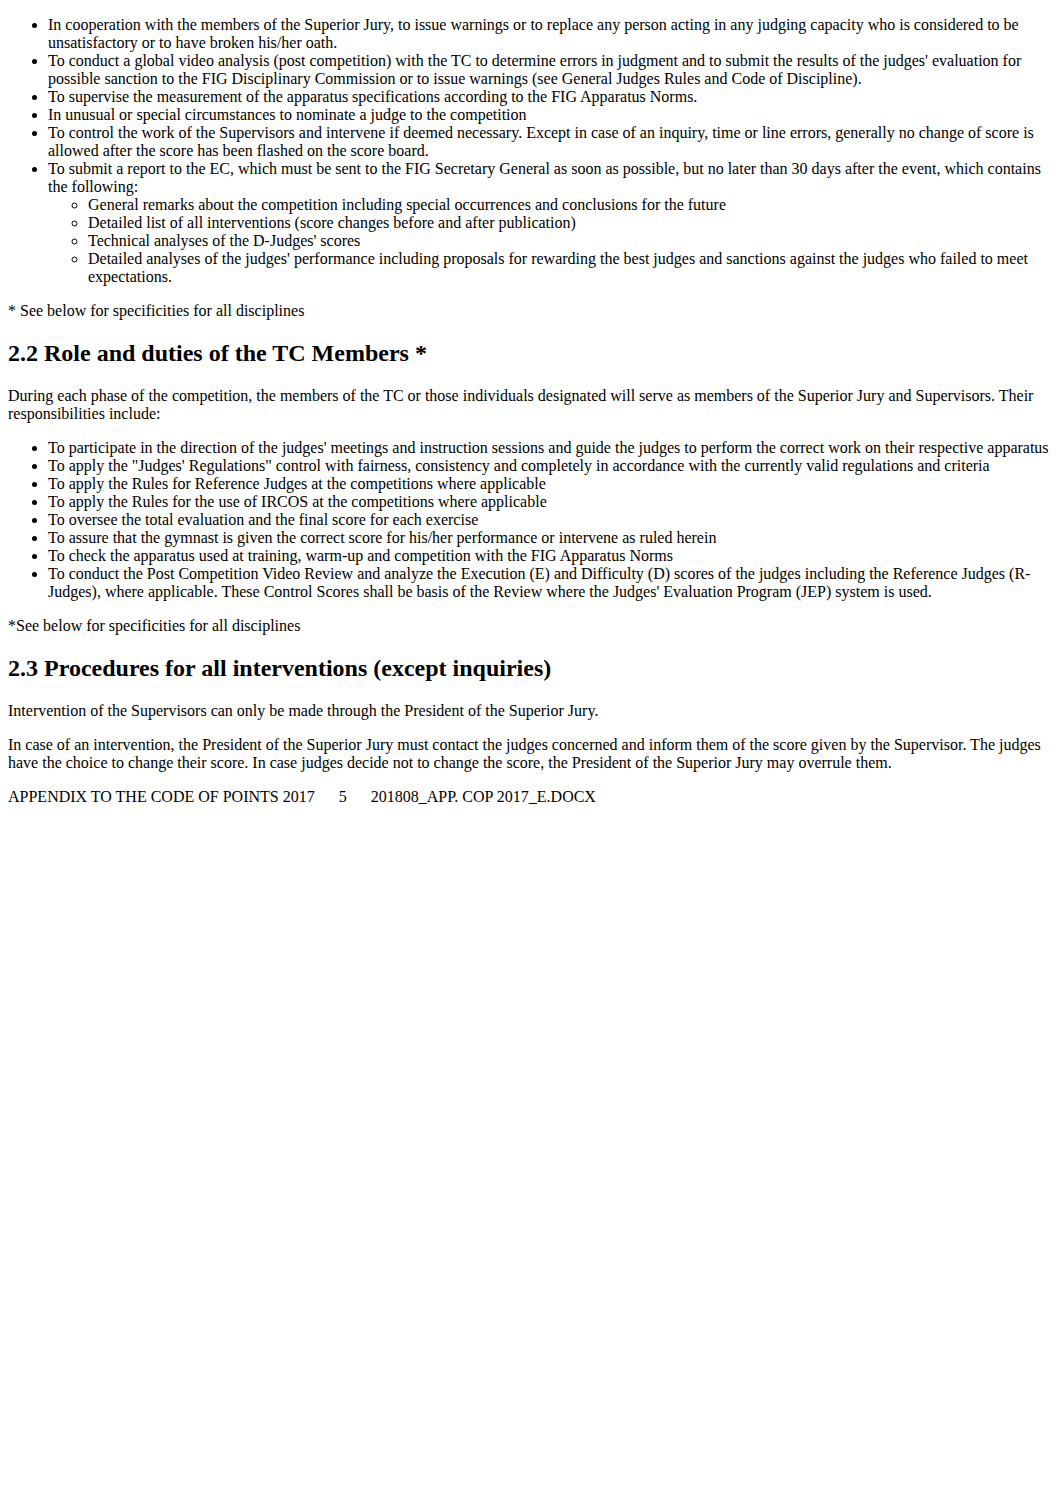In cooperation with the members of the Superior Jury, to issue warnings or to replace any person acting in any judging capacity who is considered to be unsatisfactory or to have broken his/her oath.
To conduct a global video analysis (post competition) with the TC to determine errors in judgment and to submit the results of the judges' evaluation for possible sanction to the FIG Disciplinary Commission or to issue warnings (see General Judges Rules and Code of Discipline).
To supervise the measurement of the apparatus specifications according to the FIG Apparatus Norms.
In unusual or special circumstances to nominate a judge to the competition
To control the work of the Supervisors and intervene if deemed necessary. Except in case of an inquiry, time or line errors, generally no change of score is allowed after the score has been flashed on the score board.
To submit a report to the EC, which must be sent to the FIG Secretary General as soon as possible, but no later than 30 days after the event, which contains the following:
General remarks about the competition including special occurrences and conclusions for the future
Detailed list of all interventions (score changes before and after publication)
Technical analyses of the D-Judges' scores
Detailed analyses of the judges' performance including proposals for rewarding the best judges and sanctions against the judges who failed to meet expectations.
* See below for specificities for all disciplines
2.2 Role and duties of the TC Members *
During each phase of the competition, the members of the TC or those individuals designated will serve as members of the Superior Jury and Supervisors. Their responsibilities include:
To participate in the direction of the judges' meetings and instruction sessions and guide the judges to perform the correct work on their respective apparatus
To apply the "Judges' Regulations" control with fairness, consistency and completely in accordance with the currently valid regulations and criteria
To apply the Rules for Reference Judges at the competitions where applicable
To apply the Rules for the use of IRCOS at the competitions where applicable
To oversee the total evaluation and the final score for each exercise
To assure that the gymnast is given the correct score for his/her performance or intervene as ruled herein
To check the apparatus used at training, warm-up and competition with the FIG Apparatus Norms
To conduct the Post Competition Video Review and analyze the Execution (E) and Difficulty (D) scores of the judges including the Reference Judges (R-Judges), where applicable. These Control Scores shall be basis of the Review where the Judges' Evaluation Program (JEP) system is used.
*See below for specificities for all disciplines
2.3 Procedures for all interventions (except inquiries)
Intervention of the Supervisors can only be made through the President of the Superior Jury.
In case of an intervention, the President of the Superior Jury must contact the judges concerned and inform them of the score given by the Supervisor. The judges have the choice to change their score. In case judges decide not to change the score, the President of the Superior Jury may overrule them.
APPENDIX TO THE CODE OF POINTS 2017 5 201808_APP. COP 2017_E.DOCX